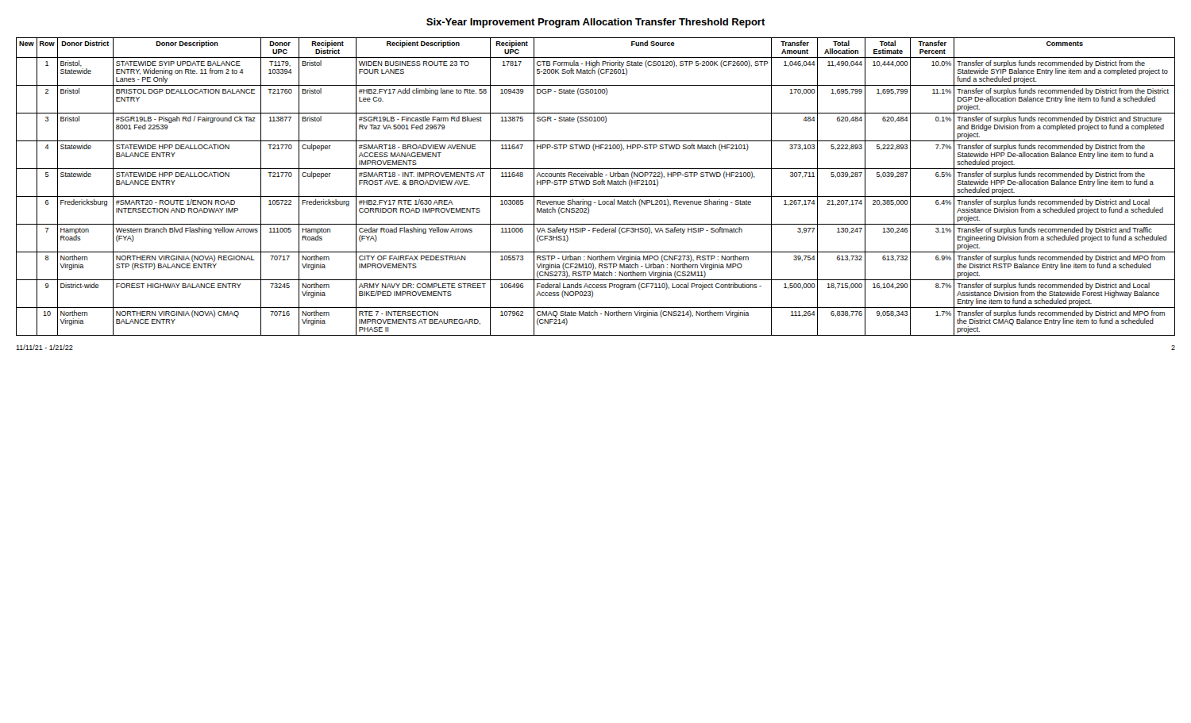Six-Year Improvement Program Allocation Transfer Threshold Report
| New | Row | Donor District | Donor Description | Donor UPC | Recipient District | Recipient Description | Recipient UPC | Fund Source | Transfer Amount | Total Allocation | Total Estimate | Transfer Percent | Comments |
| --- | --- | --- | --- | --- | --- | --- | --- | --- | --- | --- | --- | --- | --- |
| | 1 | Bristol, Statewide | STATEWIDE SYIP UPDATE BALANCE ENTRY, Widening on Rte. 11 from 2 to 4 Lanes - PE Only | T1179, 103394 | Bristol | WIDEN BUSINESS ROUTE 23 TO FOUR LANES | 17817 | CTB Formula - High Priority State (CS0120), STP 5-200K (CF2600), STP 5-200K Soft Match (CF2601) | 1,046,044 | 11,490,044 | 10,444,000 | 10.0% | Transfer of surplus funds recommended by District from the Statewide SYIP Balance Entry line item and a completed project to fund a scheduled project. |
| | 2 | Bristol | BRISTOL DGP DEALLOCATION BALANCE ENTRY | T21760 | Bristol | #HB2.FY17 Add climbing lane to Rte. 58 Lee Co. | 109439 | DGP - State (GS0100) | 170,000 | 1,695,799 | 1,695,799 | 11.1% | Transfer of surplus funds recommended by District from the District DGP De-allocation Balance Entry line item to fund a scheduled project. |
| | 3 | Bristol | #SGR19LB - Pisgah Rd / Fairground Ck Taz 8001 Fed 22539 | 113877 | Bristol | #SGR19LB - Fincastle Farm Rd Bluest Rv Taz VA 5001 Fed 29679 | 113875 | SGR - State (SS0100) | 484 | 620,484 | 620,484 | 0.1% | Transfer of surplus funds recommended by District and Structure and Bridge Division from a completed project to fund a completed project. |
| | 4 | Statewide | STATEWIDE HPP DEALLOCATION BALANCE ENTRY | T21770 | Culpeper | #SMART18 - BROADVIEW AVENUE ACCESS MANAGEMENT IMPROVEMENTS | 111647 | HPP-STP STWD (HF2100), HPP-STP STWD Soft Match (HF2101) | 373,103 | 5,222,893 | 5,222,893 | 7.7% | Transfer of surplus funds recommended by District from the Statewide HPP De-allocation Balance Entry line item to fund a scheduled project. |
| | 5 | Statewide | STATEWIDE HPP DEALLOCATION BALANCE ENTRY | T21770 | Culpeper | #SMART18 - INT. IMPROVEMENTS AT FROST AVE. & BROADVIEW AVE. | 111648 | Accounts Receivable - Urban (NOP722), HPP-STP STWD (HF2100), HPP-STP STWD Soft Match (HF2101) | 307,711 | 5,039,287 | 5,039,287 | 6.5% | Transfer of surplus funds recommended by District from the Statewide HPP De-allocation Balance Entry line item to fund a scheduled project. |
| | 6 | Fredericksburg | #SMART20 - ROUTE 1/ENON ROAD INTERSECTION AND ROADWAY IMP | 105722 | Fredericksburg | #HB2.FY17 RTE 1/630 AREA CORRIDOR ROAD IMPROVEMENTS | 103085 | Revenue Sharing - Local Match (NPL201), Revenue Sharing - State Match (CNS202) | 1,267,174 | 21,207,174 | 20,385,000 | 6.4% | Transfer of surplus funds recommended by District and Local Assistance Division from a scheduled project to fund a scheduled project. |
| | 7 | Hampton Roads | Western Branch Blvd Flashing Yellow Arrows (FYA) | 111005 | Hampton Roads | Cedar Road Flashing Yellow Arrows (FYA) | 111006 | VA Safety HSIP - Federal (CF3HS0), VA Safety HSIP - Softmatch (CF3HS1) | 3,977 | 130,247 | 130,246 | 3.1% | Transfer of surplus funds recommended by District and Traffic Engineering Division from a scheduled project to fund a scheduled project. |
| | 8 | Northern Virginia | NORTHERN VIRGINIA (NOVA) REGIONAL STP (RSTP) BALANCE ENTRY | 70717 | Northern Virginia | CITY OF FAIRFAX PEDESTRIAN IMPROVEMENTS | 105573 | RSTP - Urban : Northern Virginia MPO (CNF273), RSTP : Northern Virginia (CF2M10), RSTP Match - Urban : Northern Virginia MPO (CNS273), RSTP Match : Northern Virginia (CS2M11) | 39,754 | 613,732 | 613,732 | 6.9% | Transfer of surplus funds recommended by District and MPO from the District RSTP Balance Entry line item to fund a scheduled project. |
| | 9 | District-wide | FOREST HIGHWAY BALANCE ENTRY | 73245 | Northern Virginia | ARMY NAVY DR: COMPLETE STREET BIKE/PED IMPROVEMENTS | 106496 | Federal Lands Access Program (CF7110), Local Project Contributions - Access (NOP023) | 1,500,000 | 18,715,000 | 16,104,290 | 8.7% | Transfer of surplus funds recommended by District and Local Assistance Division from the Statewide Forest Highway Balance Entry line item to fund a scheduled project. |
| | 10 | Northern Virginia | NORTHERN VIRGINIA (NOVA) CMAQ BALANCE ENTRY | 70716 | Northern Virginia | RTE 7 - INTERSECTION IMPROVEMENTS AT BEAUREGARD, PHASE II | 107962 | CMAQ State Match - Northern Virginia (CNS214), Northern Virginia (CNF214) | 111,264 | 6,838,776 | 9,058,343 | 1.7% | Transfer of surplus funds recommended by District and MPO from the District CMAQ Balance Entry line item to fund a scheduled project. |
11/11/21 - 1/21/22 2